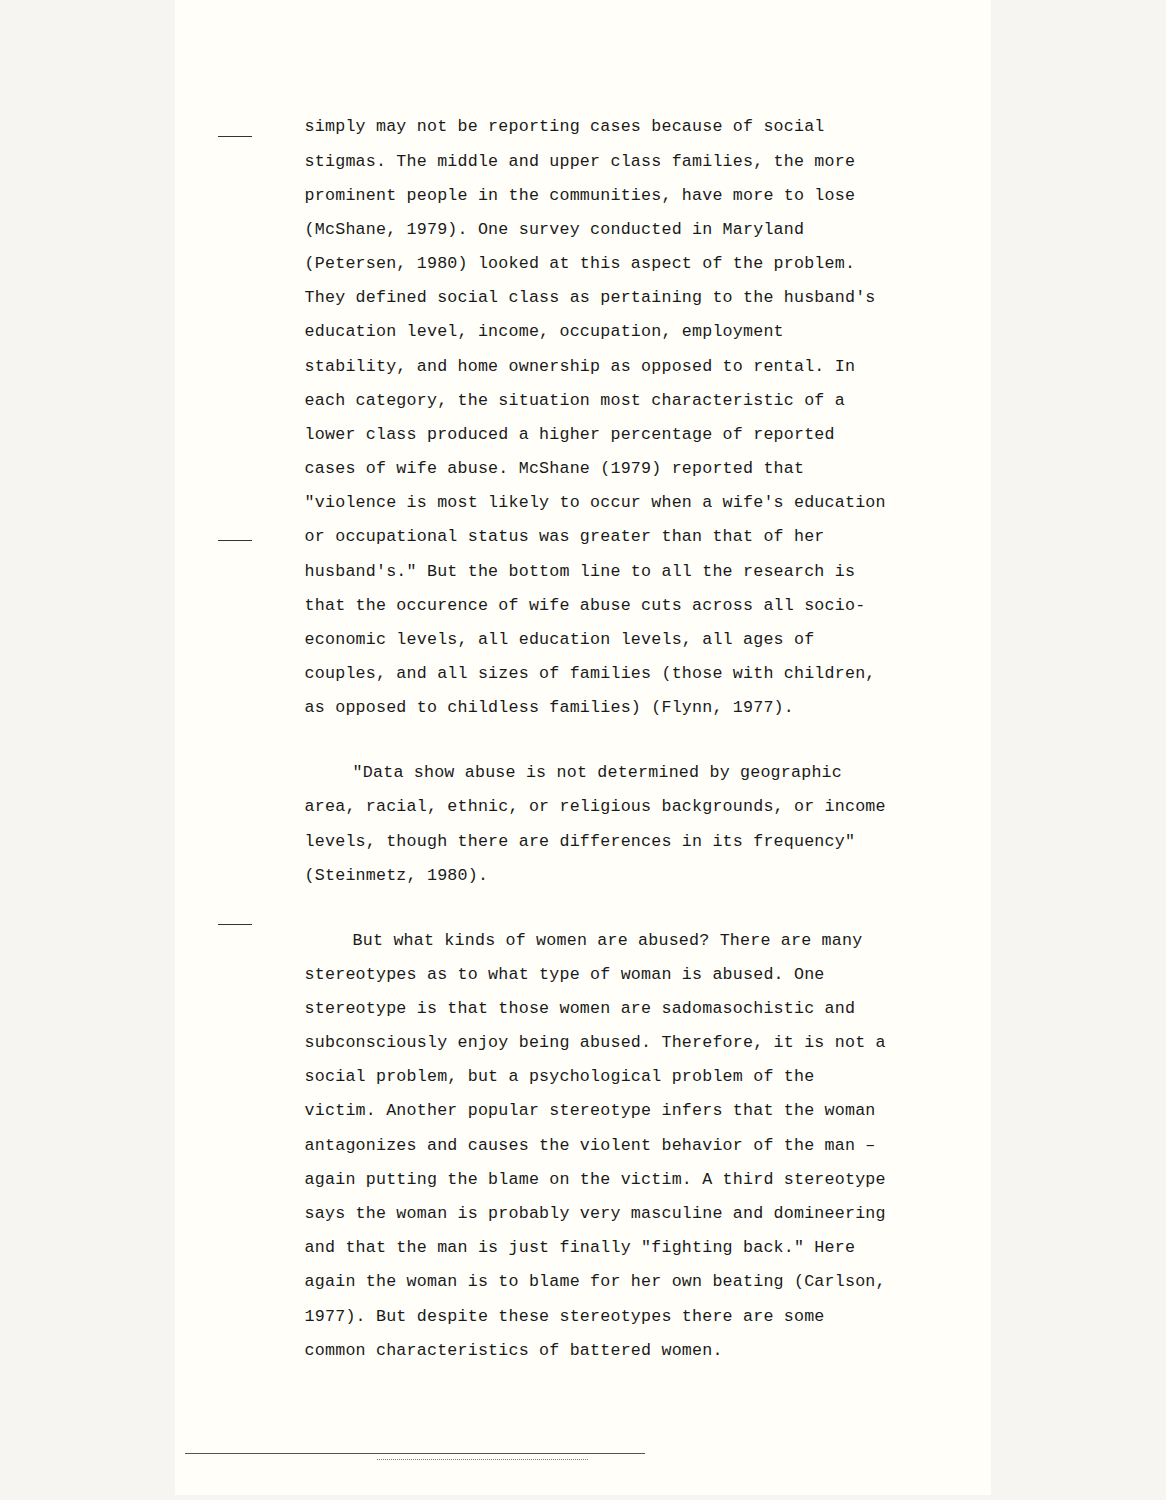simply may not be reporting cases because of social stigmas. The middle and upper class families, the more prominent people in the communities, have more to lose (McShane, 1979). One survey conducted in Maryland (Petersen, 1980) looked at this aspect of the problem. They defined social class as pertaining to the husband's education level, income, occupation, employment stability, and home ownership as opposed to rental. In each category, the situation most characteristic of a lower class produced a higher percentage of reported cases of wife abuse. McShane (1979) reported that "violence is most likely to occur when a wife's education or occupational status was greater than that of her husband's." But the bottom line to all the research is that the occurence of wife abuse cuts across all socio-economic levels, all education levels, all ages of couples, and all sizes of families (those with children, as opposed to childless families) (Flynn, 1977).
"Data show abuse is not determined by geographic area, racial, ethnic, or religious backgrounds, or income levels, though there are differences in its frequency" (Steinmetz, 1980).
But what kinds of women are abused? There are many stereotypes as to what type of woman is abused. One stereotype is that those women are sadomasochistic and subconsciously enjoy being abused. Therefore, it is not a social problem, but a psychological problem of the victim. Another popular stereotype infers that the woman antagonizes and causes the violent behavior of the man – again putting the blame on the victim. A third stereotype says the woman is probably very masculine and domineering and that the man is just finally "fighting back." Here again the woman is to blame for her own beating (Carlson, 1977). But despite these stereotypes there are some common characteristics of battered women.